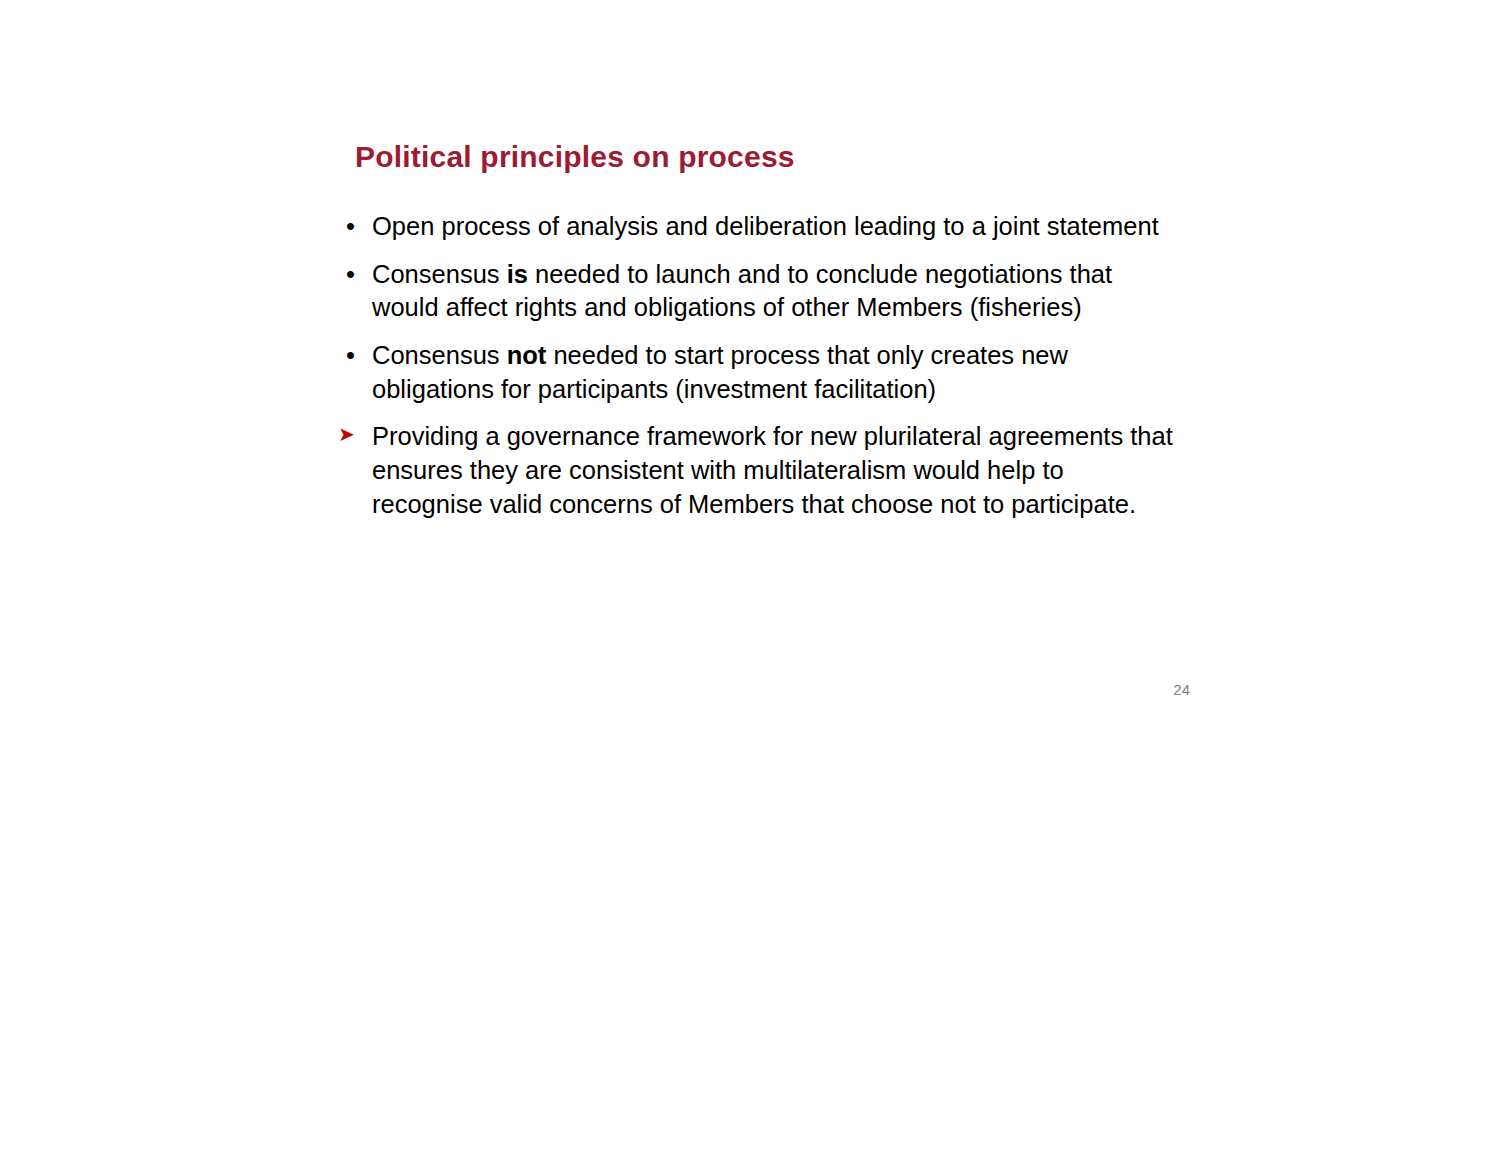Political principles on process
Open process of analysis and deliberation leading to a joint statement
Consensus is needed to launch and to conclude negotiations that would affect rights and obligations of other Members (fisheries)
Consensus not needed to start process that only creates new obligations for participants (investment facilitation)
Providing a governance framework for new plurilateral agreements that ensures they are consistent with multilateralism would help to recognise valid concerns of Members that choose not to participate.
24